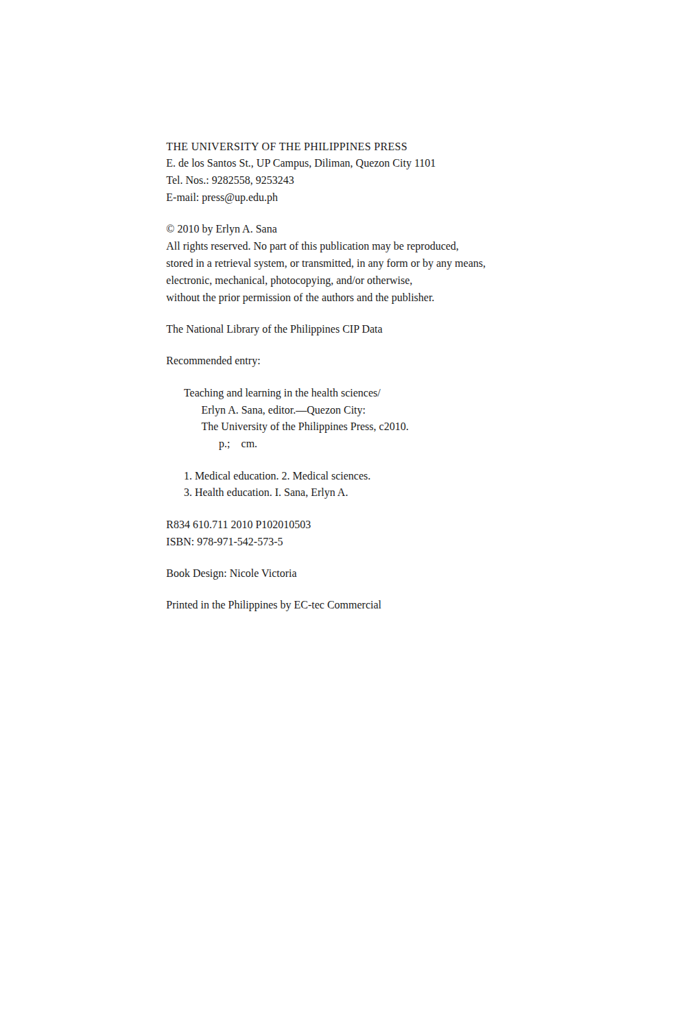THE UNIVERSITY OF THE PHILIPPINES PRESS
E. de los Santos St., UP Campus, Diliman, Quezon City 1101
Tel. Nos.: 9282558, 9253243
E-mail: press@up.edu.ph
© 2010 by Erlyn A. Sana
All rights reserved. No part of this publication may be reproduced,
stored in a retrieval system, or transmitted, in any form or by any means,
electronic, mechanical, photocopying, and/or otherwise,
without the prior permission of the authors and the publisher.
The National Library of the Philippines CIP Data
Recommended entry:
Teaching and learning in the health sciences/
Erlyn A. Sana, editor.—Quezon City: The University of the Philippines Press, c2010. p.; cm.
1. Medical education. 2. Medical sciences.
3. Health education. I. Sana, Erlyn A.
R834 610.711 2010 P102010503 ISBN: 978-971-542-573-5
Book Design: Nicole Victoria
Printed in the Philippines by EC-tec Commercial